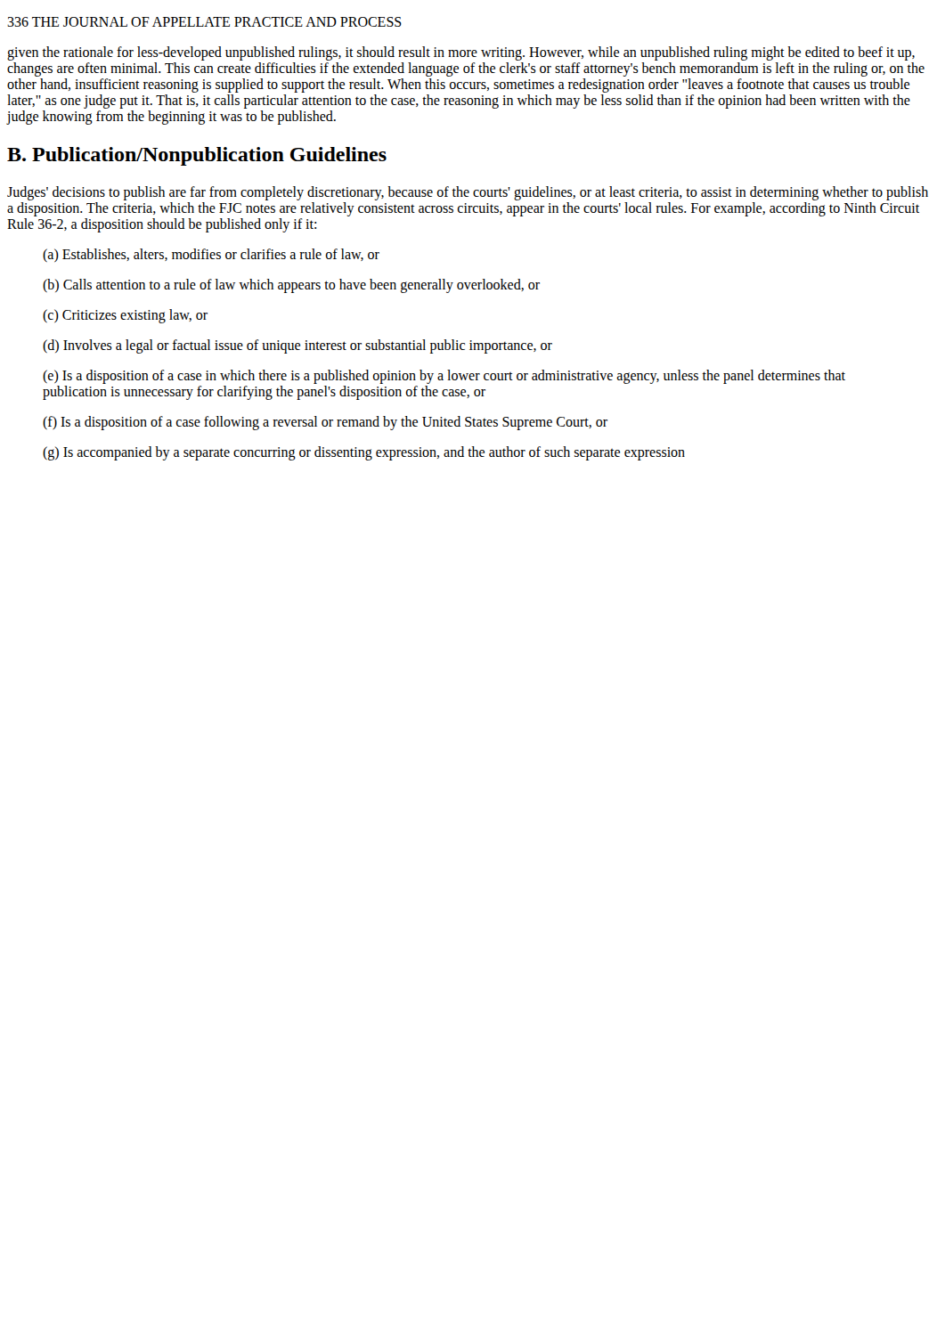336 THE JOURNAL OF APPELLATE PRACTICE AND PROCESS
given the rationale for less-developed unpublished rulings, it should result in more writing. However, while an unpublished ruling might be edited to beef it up, changes are often minimal. This can create difficulties if the extended language of the clerk's or staff attorney's bench memorandum is left in the ruling or, on the other hand, insufficient reasoning is supplied to support the result. When this occurs, sometimes a redesignation order "leaves a footnote that causes us trouble later," as one judge put it. That is, it calls particular attention to the case, the reasoning in which may be less solid than if the opinion had been written with the judge knowing from the beginning it was to be published.
B. Publication/Nonpublication Guidelines
Judges' decisions to publish are far from completely discretionary, because of the courts' guidelines, or at least criteria, to assist in determining whether to publish a disposition. The criteria, which the FJC notes are relatively consistent across circuits, appear in the courts' local rules. For example, according to Ninth Circuit Rule 36-2, a disposition should be published only if it:
(a) Establishes, alters, modifies or clarifies a rule of law, or
(b) Calls attention to a rule of law which appears to have been generally overlooked, or
(c) Criticizes existing law, or
(d) Involves a legal or factual issue of unique interest or substantial public importance, or
(e) Is a disposition of a case in which there is a published opinion by a lower court or administrative agency, unless the panel determines that publication is unnecessary for clarifying the panel's disposition of the case, or
(f) Is a disposition of a case following a reversal or remand by the United States Supreme Court, or
(g) Is accompanied by a separate concurring or dissenting expression, and the author of such separate expression